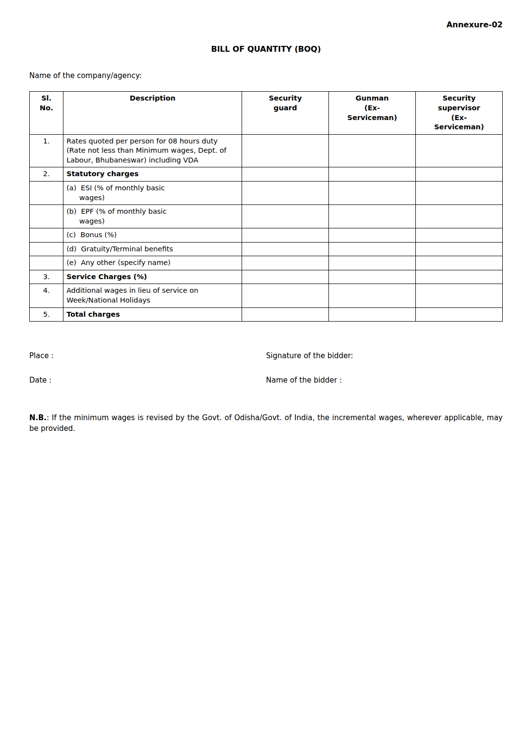Annexure-02
BILL OF QUANTITY (BOQ)
Name of the company/agency:
| Sl. No. | Description | Security guard | Gunman (Ex- Serviceman) | Security supervisor (Ex- Serviceman) |
| --- | --- | --- | --- | --- |
| 1. | Rates quoted per person for 08 hours duty (Rate not less than Minimum wages, Dept. of Labour, Bhubaneswar) including VDA | | | |
| 2. | Statutory charges | | | |
| | (a) ESI (% of monthly basic wages) | | | |
| | (b) EPF (% of monthly basic wages) | | | |
| | (c) Bonus (%) | | | |
| | (d) Gratuity/Terminal benefits | | | |
| | (e) Any other (specify name) | | | |
| 3. | Service Charges (%) | | | |
| 4. | Additional wages in lieu of service on Week/National Holidays | | | |
| 5. | Total charges | | | |
Place :
Signature of the bidder:
Date :
Name of the bidder :
N.B.: If the minimum wages is revised by the Govt. of Odisha/Govt. of India, the incremental wages, wherever applicable, may be provided.